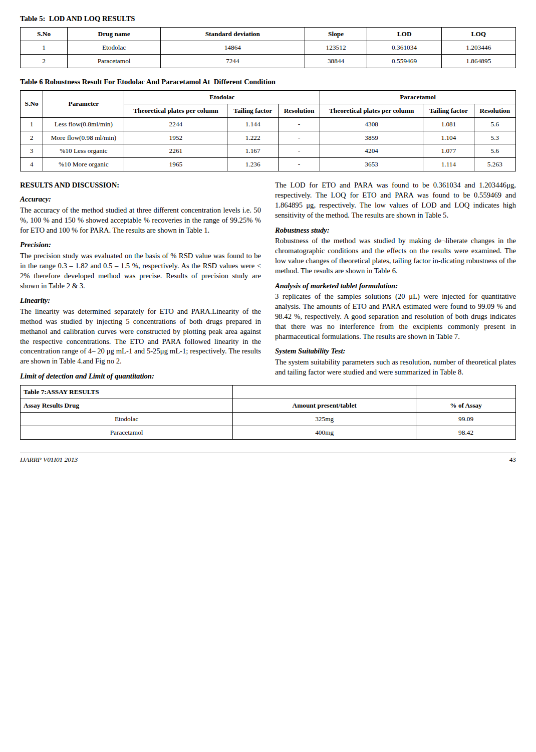Table 5: LOD AND LOQ RESULTS
| S.No | Drug name | Standard deviation | Slope | LOD | LOQ |
| --- | --- | --- | --- | --- | --- |
| 1 | Etodolac | 14864 | 123512 | 0.361034 | 1.203446 |
| 2 | Paracetamol | 7244 | 38844 | 0.559469 | 1.864895 |
Table 6 Robustness Result For Etodolac And Paracetamol At Different Condition
| S.No | Parameter | Etodolac | Paracetamol |
| --- | --- | --- | --- |
| Theoretical plates per column | Tailing factor | Resolution | Theoretical plates per column | Tailing factor | Resolution |
| 1 | Less flow(0.8ml/min) | 2244 | 1.144 | - | 4308 | 1.081 | 5.6 |
| 2 | More flow(0.98 ml/min) | 1952 | 1.222 | - | 3859 | 1.104 | 5.3 |
| 3 | %10 Less organic | 2261 | 1.167 | - | 4204 | 1.077 | 5.6 |
| 4 | %10 More organic | 1965 | 1.236 | - | 3653 | 1.114 | 5.263 |
RESULTS AND DISCUSSION:
Accuracy:
The accuracy of the method studied at three different concentration levels i.e. 50 %, 100 % and 150 % showed acceptable % recoveries in the range of 99.25% % for ETO and 100 % for PARA. The results are shown in Table 1.
Precision:
The precision study was evaluated on the basis of % RSD value was found to be in the range 0.3 – 1.82 and 0.5 – 1.5 %, respectively. As the RSD values were < 2% therefore developed method was precise. Results of precision study are shown in Table 2 & 3.
Linearity:
The linearity was determined separately for ETO and PARA.Linearity of the method was studied by injecting 5 concentrations of both drugs prepared in methanol and calibration curves were constructed by plotting peak area against the respective concentrations. The ETO and PARA followed linearity in the concentration range of 4– 20 μg mL-1 and 5-25μg mL-1; respectively. The results are shown in Table 4.and Fig no 2.
Limit of detection and Limit of quantitation:
The LOD for ETO and PARA was found to be 0.361034 and 1.203446μg, respectively. The LOQ for ETO and PARA was found to be 0.559469 and 1.864895 μg, respectively. The low values of LOD and LOQ indicates high sensitivity of the method. The results are shown in Table 5.
Robustness study:
Robustness of the method was studied by making de¬liberate changes in the chromatographic conditions and the effects on the results were examined. The low value changes of theoretical plates, tailing factor in-dicating robustness of the method. The results are shown in Table 6.
Analysis of marketed tablet formulation:
3 replicates of the samples solutions (20 μL) were injected for quantitative analysis. The amounts of ETO and PARA estimated were found to 99.09 % and 98.42 %, respectively. A good separation and resolution of both drugs indicates that there was no interference from the excipients commonly present in pharmaceutical formulations. The results are shown in Table 7.
System Suitability Test:
The system suitability parameters such as resolution, number of theoretical plates and tailing factor were studied and were summarized in Table 8.
| Table 7:ASSAY RESULTS | | |
| Assay Results Drug | Amount present/tablet | % of Assay |
| Etodolac | 325mg | 99.09 |
| Paracetamol | 400mg | 98.42 |
IJARRP V01I01 2013 43